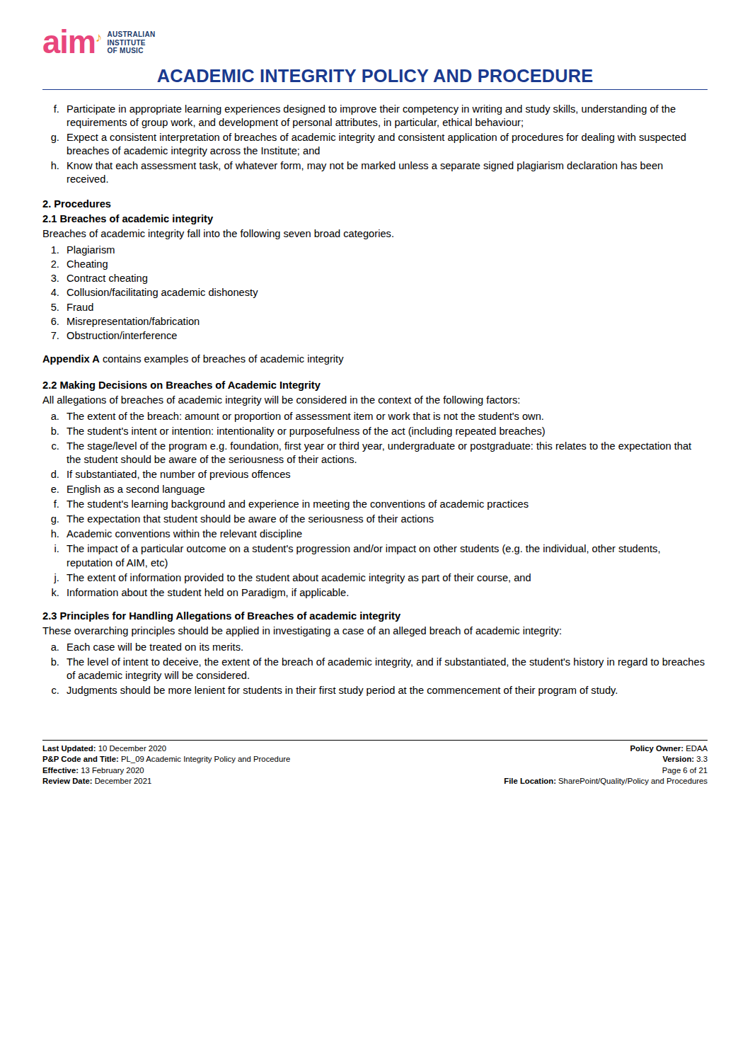aim♪
AUSTRALIAN
INSTITUTE
OF MUSIC
ACADEMIC INTEGRITY POLICY AND PROCEDURE
Participate in appropriate learning experiences designed to improve their competency in writing and study skills, understanding of the requirements of group work, and development of personal attributes, in particular, ethical behaviour;
Expect a consistent interpretation of breaches of academic integrity and consistent application of procedures for dealing with suspected breaches of academic integrity across the Institute; and
Know that each assessment task, of whatever form, may not be marked unless a separate signed plagiarism declaration has been received.
2. Procedures
2.1 Breaches of academic integrity
Breaches of academic integrity fall into the following seven broad categories.
Plagiarism
Cheating
Contract cheating
Collusion/facilitating academic dishonesty
Fraud
Misrepresentation/fabrication
Obstruction/interference
Appendix A contains examples of breaches of academic integrity
2.2 Making Decisions on Breaches of Academic Integrity
All allegations of breaches of academic integrity will be considered in the context of the following factors:
The extent of the breach: amount or proportion of assessment item or work that is not the student's own.
The student's intent or intention: intentionality or purposefulness of the act (including repeated breaches)
The stage/level of the program e.g. foundation, first year or third year, undergraduate or postgraduate: this relates to the expectation that the student should be aware of the seriousness of their actions.
If substantiated, the number of previous offences
English as a second language
The student's learning background and experience in meeting the conventions of academic practices
The expectation that student should be aware of the seriousness of their actions
Academic conventions within the relevant discipline
The impact of a particular outcome on a student's progression and/or impact on other students (e.g. the individual, other students, reputation of AIM, etc)
The extent of information provided to the student about academic integrity as part of their course, and
Information about the student held on Paradigm, if applicable.
2.3 Principles for Handling Allegations of Breaches of academic integrity
These overarching principles should be applied in investigating a case of an alleged breach of academic integrity:
Each case will be treated on its merits.
The level of intent to deceive, the extent of the breach of academic integrity, and if substantiated, the student's history in regard to breaches of academic integrity will be considered.
Judgments should be more lenient for students in their first study period at the commencement of their program of study.
Last Updated: 10 December 2020
P&P Code and Title: PL_09 Academic Integrity Policy and Procedure
Effective: 13 February 2020
Review Date: December 2021
Policy Owner: EDAA
Version: 3.3
Page 6 of 21
File Location: SharePoint/Quality/Policy and Procedures